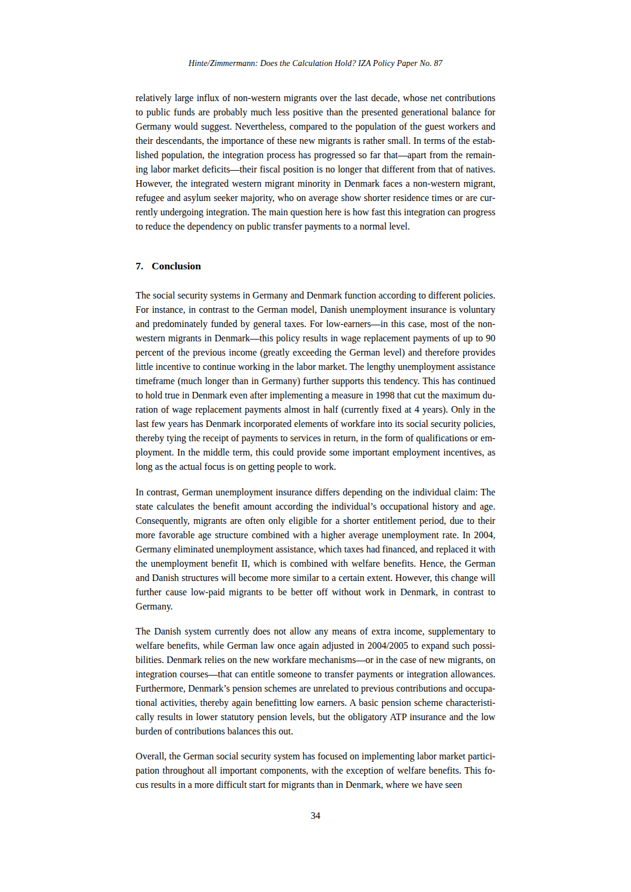Hinte/Zimmermann: Does the Calculation Hold? IZA Policy Paper No. 87
relatively large influx of non-western migrants over the last decade, whose net contributions to public funds are probably much less positive than the presented generational balance for Germany would suggest. Nevertheless, compared to the population of the guest workers and their descendants, the importance of these new migrants is rather small. In terms of the established population, the integration process has progressed so far that—apart from the remaining labor market deficits—their fiscal position is no longer that different from that of natives. However, the integrated western migrant minority in Denmark faces a non-western migrant, refugee and asylum seeker majority, who on average show shorter residence times or are currently undergoing integration. The main question here is how fast this integration can progress to reduce the dependency on public transfer payments to a normal level.
7. Conclusion
The social security systems in Germany and Denmark function according to different policies. For instance, in contrast to the German model, Danish unemployment insurance is voluntary and predominately funded by general taxes. For low-earners—in this case, most of the non-western migrants in Denmark—this policy results in wage replacement payments of up to 90 percent of the previous income (greatly exceeding the German level) and therefore provides little incentive to continue working in the labor market. The lengthy unemployment assistance timeframe (much longer than in Germany) further supports this tendency. This has continued to hold true in Denmark even after implementing a measure in 1998 that cut the maximum duration of wage replacement payments almost in half (currently fixed at 4 years). Only in the last few years has Denmark incorporated elements of workfare into its social security policies, thereby tying the receipt of payments to services in return, in the form of qualifications or employment. In the middle term, this could provide some important employment incentives, as long as the actual focus is on getting people to work.
In contrast, German unemployment insurance differs depending on the individual claim: The state calculates the benefit amount according the individual’s occupational history and age. Consequently, migrants are often only eligible for a shorter entitlement period, due to their more favorable age structure combined with a higher average unemployment rate. In 2004, Germany eliminated unemployment assistance, which taxes had financed, and replaced it with the unemployment benefit II, which is combined with welfare benefits. Hence, the German and Danish structures will become more similar to a certain extent. However, this change will further cause low-paid migrants to be better off without work in Denmark, in contrast to Germany.
The Danish system currently does not allow any means of extra income, supplementary to welfare benefits, while German law once again adjusted in 2004/2005 to expand such possibilities. Denmark relies on the new workfare mechanisms—or in the case of new migrants, on integration courses—that can entitle someone to transfer payments or integration allowances. Furthermore, Denmark’s pension schemes are unrelated to previous contributions and occupational activities, thereby again benefitting low earners. A basic pension scheme characteristically results in lower statutory pension levels, but the obligatory ATP insurance and the low burden of contributions balances this out.
Overall, the German social security system has focused on implementing labor market participation throughout all important components, with the exception of welfare benefits. This focus results in a more difficult start for migrants than in Denmark, where we have seen
34